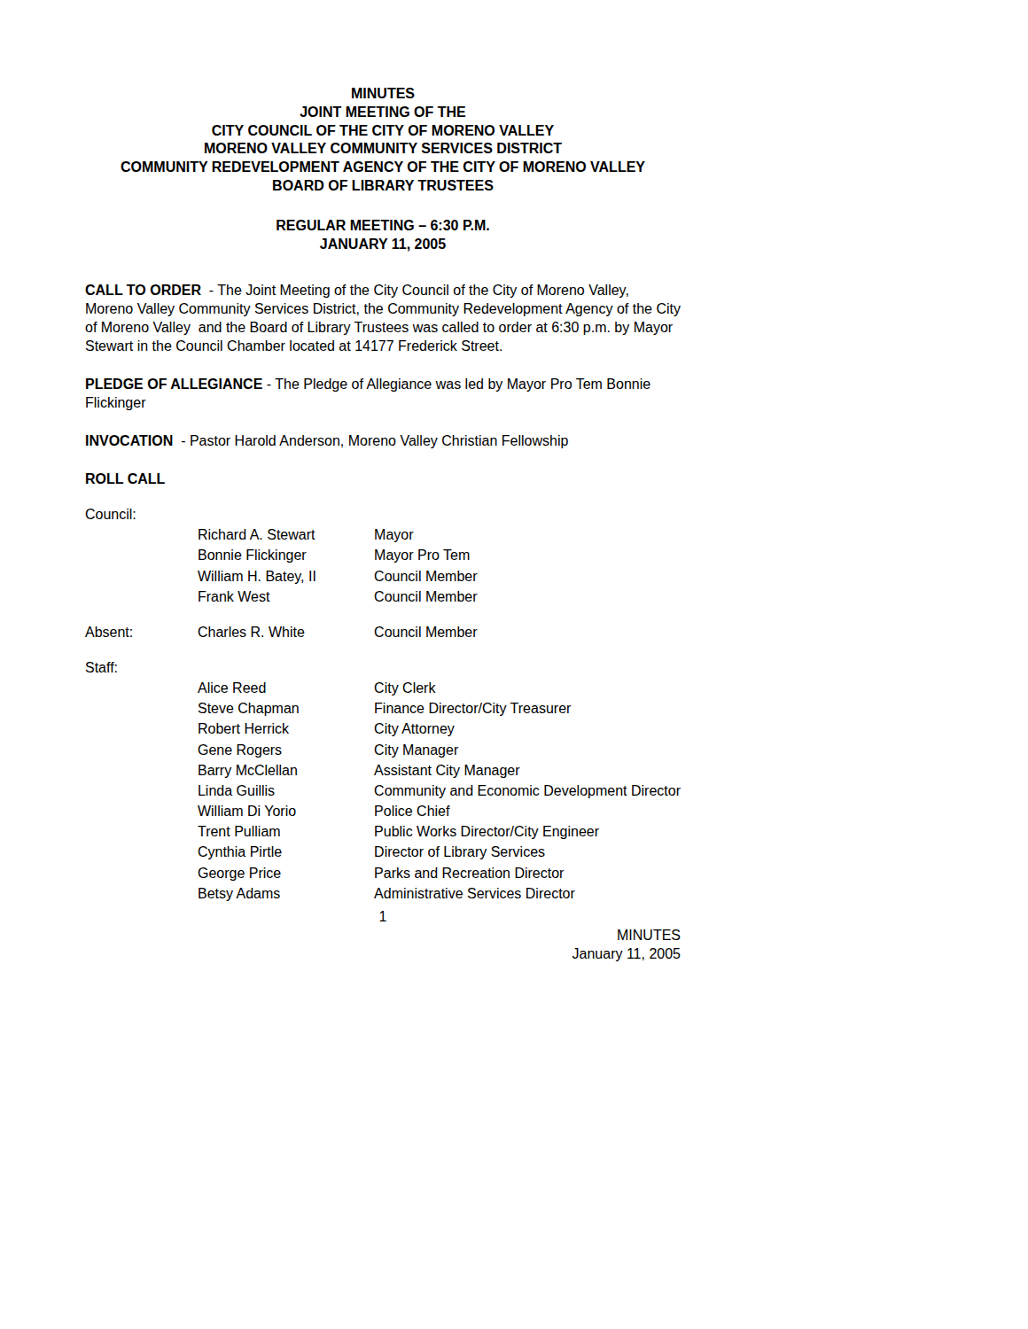MINUTES
JOINT MEETING OF THE
CITY COUNCIL OF THE CITY OF MORENO VALLEY
MORENO VALLEY COMMUNITY SERVICES DISTRICT
COMMUNITY REDEVELOPMENT AGENCY OF THE CITY OF MORENO VALLEY
BOARD OF LIBRARY TRUSTEES
REGULAR MEETING – 6:30 P.M.
JANUARY 11, 2005
CALL TO ORDER - The Joint Meeting of the City Council of the City of Moreno Valley, Moreno Valley Community Services District, the Community Redevelopment Agency of the City of Moreno Valley and the Board of Library Trustees was called to order at 6:30 p.m. by Mayor Stewart in the Council Chamber located at 14177 Frederick Street.
PLEDGE OF ALLEGIANCE - The Pledge of Allegiance was led by Mayor Pro Tem Bonnie Flickinger
INVOCATION - Pastor Harold Anderson, Moreno Valley Christian Fellowship
ROLL CALL
| Council: | | |
| | Richard A. Stewart | Mayor |
| | Bonnie Flickinger | Mayor Pro Tem |
| | William H. Batey, II | Council Member |
| | Frank West | Council Member |
| Absent: | Charles R. White | Council Member |
| Staff: | | |
| | Alice Reed | City Clerk |
| | Steve Chapman | Finance Director/City Treasurer |
| | Robert Herrick | City Attorney |
| | Gene Rogers | City Manager |
| | Barry McClellan | Assistant City Manager |
| | Linda Guillis | Community and Economic Development Director |
| | William Di Yorio | Police Chief |
| | Trent Pulliam | Public Works Director/City Engineer |
| | Cynthia Pirtle | Director of Library Services |
| | George Price | Parks and Recreation Director |
| | Betsy Adams | Administrative Services Director |
1
MINUTES
January 11, 2005